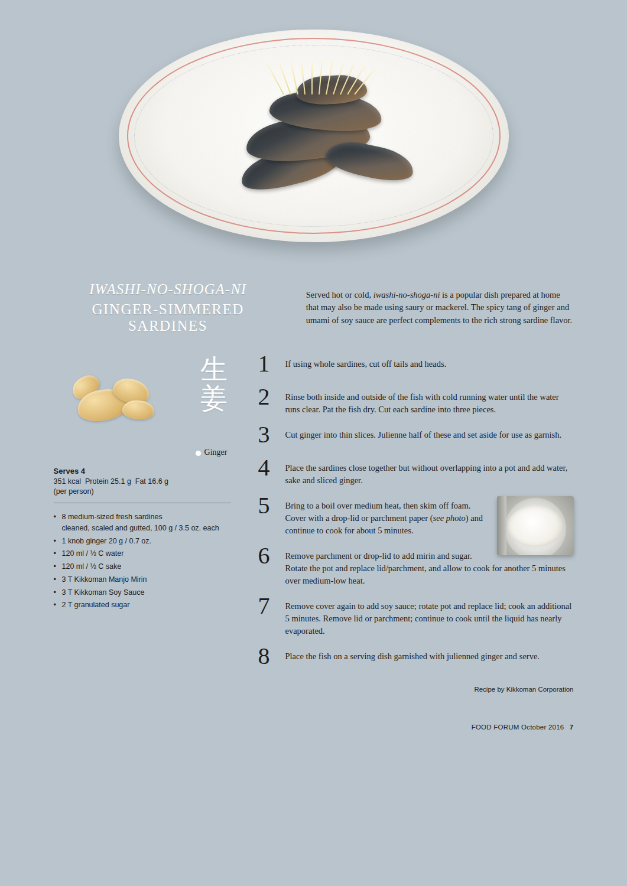IWASHI-NO-SHOGA-NI
GINGER-SIMMERED SARDINES
Served hot or cold, iwashi-no-shoga-ni is a popular dish prepared at home that may also be made using saury or mackerel. The spicy tang of ginger and umami of soy sauce are perfect complements to the rich strong sardine flavor.
生
姜
Ginger
Serves 4
351 kcal Protein 25.1 g Fat 16.6 g
(per person)
8 medium-sized fresh sardinescleaned, scaled and gutted, 100 g / 3.5 oz. each
1 knob ginger 20 g / 0.7 oz.
120 ml / ½ C water
120 ml / ½ C sake
3 T Kikkoman Manjo Mirin
3 T Kikkoman Soy Sauce
2 T granulated sugar
If using whole sardines, cut off tails and heads.
Rinse both inside and outside of the fish with cold running water until the water runs clear. Pat the fish dry. Cut each sardine into three pieces.
Cut ginger into thin slices. Julienne half of these and set aside for use as garnish.
Place the sardines close together but without overlapping into a pot and add water, sake and sliced ginger.
Bring to a boil over medium heat, then skim off foam. Cover with a drop-lid or parchment paper (see photo) and continue to cook for about 5 minutes.
Remove parchment or drop-lid to add mirin and sugar. Rotate the pot and replace lid/parchment, and allow to cook for another 5 minutes over medium-low heat.
Remove cover again to add soy sauce; rotate pot and replace lid; cook an additional 5 minutes. Remove lid or parchment; continue to cook until the liquid has nearly evaporated.
Place the fish on a serving dish garnished with julienned ginger and serve.
Recipe by Kikkoman Corporation
FOOD FORUM October 2016 7